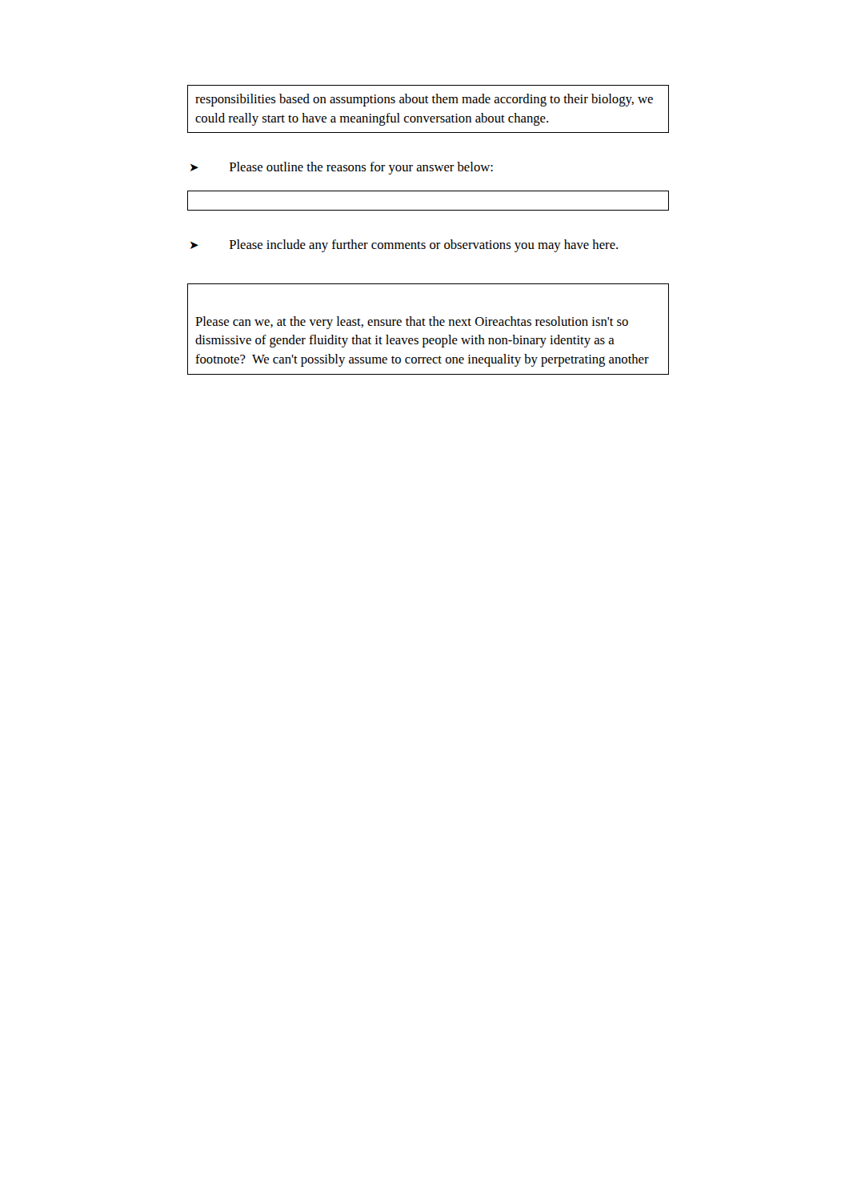responsibilities based on assumptions about them made according to their biology, we could really start to have a meaningful conversation about change.
➤
Please outline the reasons for your answer below:
➤
Please include any further comments or observations you may have here.
Please can we, at the very least, ensure that the next Oireachtas resolution isn't so dismissive of gender fluidity that it leaves people with non-binary identity as a footnote? We can't possibly assume to correct one inequality by perpetrating another